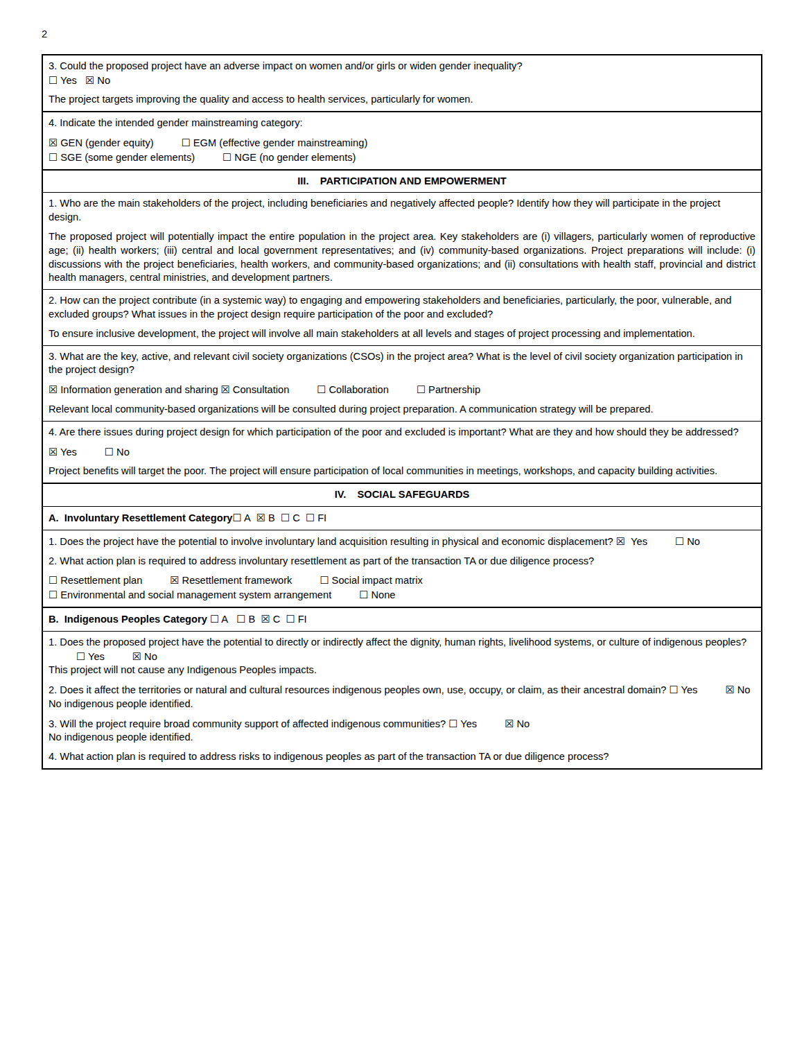2
| 3. Could the proposed project have an adverse impact on women and/or girls or widen gender inequality? ☐ Yes ☒ No The project targets improving the quality and access to health services, particularly for women. |
| 4. Indicate the intended gender mainstreaming category: ☒ GEN (gender equity) ☐ EGM (effective gender mainstreaming) ☐ SGE (some gender elements) ☐ NGE (no gender elements) |
| III. PARTICIPATION AND EMPOWERMENT |
| 1. Who are the main stakeholders of the project, including beneficiaries and negatively affected people? Identify how they will participate in the project design. The proposed project will potentially impact the entire population in the project area. Key stakeholders are (i) villagers, particularly women of reproductive age; (ii) health workers; (iii) central and local government representatives; and (iv) community-based organizations. Project preparations will include: (i) discussions with the project beneficiaries, health workers, and community-based organizations; and (ii) consultations with health staff, provincial and district health managers, central ministries, and development partners. |
| 2. How can the project contribute (in a systemic way) to engaging and empowering stakeholders and beneficiaries, particularly, the poor, vulnerable, and excluded groups? What issues in the project design require participation of the poor and excluded? To ensure inclusive development, the project will involve all main stakeholders at all levels and stages of project processing and implementation. |
| 3. What are the key, active, and relevant civil society organizations (CSOs) in the project area? What is the level of civil society organization participation in the project design? ☒ Information generation and sharing ☒ Consultation ☐ Collaboration ☐ Partnership Relevant local community-based organizations will be consulted during project preparation. A communication strategy will be prepared. |
| 4. Are there issues during project design for which participation of the poor and excluded is important? What are they and how should they be addressed? ☒ Yes ☐ No Project benefits will target the poor. The project will ensure participation of local communities in meetings, workshops, and capacity building activities. |
| IV. SOCIAL SAFEGUARDS |
| A. Involuntary Resettlement Category ☐ A ☒ B ☐ C ☐ FI |
| 1. Does the project have the potential to involve involuntary land acquisition resulting in physical and economic displacement? ☒ Yes ☐ No 2. What action plan is required to address involuntary resettlement as part of the transaction TA or due diligence process? ☐ Resettlement plan ☒ Resettlement framework ☐ Social impact matrix ☐ Environmental and social management system arrangement ☐ None |
| B. Indigenous Peoples Category ☐ A ☐ B ☒ C ☐ FI |
| 1. Does the proposed project have the potential to directly or indirectly affect the dignity, human rights, livelihood systems, or culture of indigenous peoples? ☐ Yes ☒ No This project will not cause any Indigenous Peoples impacts. 2. Does it affect the territories or natural and cultural resources indigenous peoples own, use, occupy, or claim, as their ancestral domain? ☐ Yes ☒ No No indigenous people identified. 3. Will the project require broad community support of affected indigenous communities? ☐ Yes ☒ No No indigenous people identified. 4. What action plan is required to address risks to indigenous peoples as part of the transaction TA or due diligence process? |